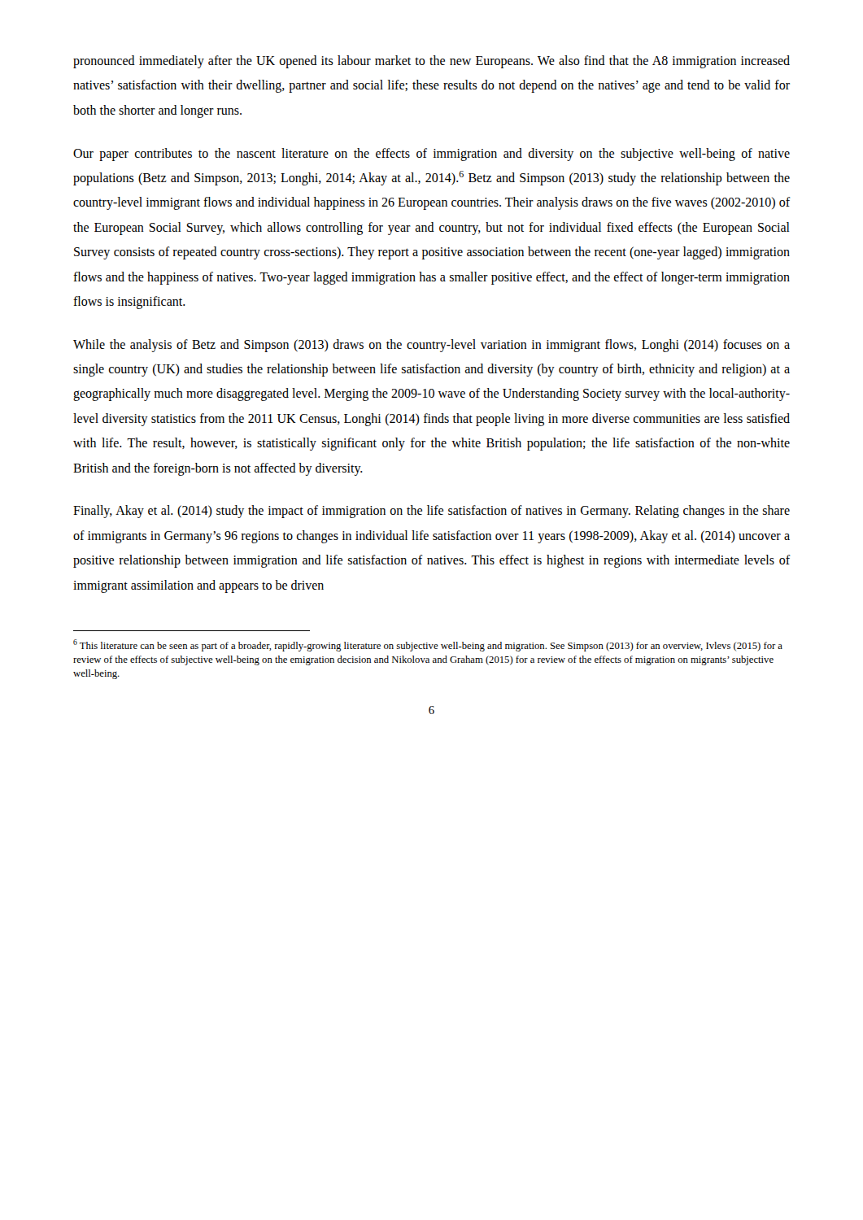pronounced immediately after the UK opened its labour market to the new Europeans. We also find that the A8 immigration increased natives’ satisfaction with their dwelling, partner and social life; these results do not depend on the natives’ age and tend to be valid for both the shorter and longer runs.
Our paper contributes to the nascent literature on the effects of immigration and diversity on the subjective well-being of native populations (Betz and Simpson, 2013; Longhi, 2014; Akay at al., 2014).6 Betz and Simpson (2013) study the relationship between the country-level immigrant flows and individual happiness in 26 European countries. Their analysis draws on the five waves (2002-2010) of the European Social Survey, which allows controlling for year and country, but not for individual fixed effects (the European Social Survey consists of repeated country cross-sections). They report a positive association between the recent (one-year lagged) immigration flows and the happiness of natives. Two-year lagged immigration has a smaller positive effect, and the effect of longer-term immigration flows is insignificant.
While the analysis of Betz and Simpson (2013) draws on the country-level variation in immigrant flows, Longhi (2014) focuses on a single country (UK) and studies the relationship between life satisfaction and diversity (by country of birth, ethnicity and religion) at a geographically much more disaggregated level. Merging the 2009-10 wave of the Understanding Society survey with the local-authority-level diversity statistics from the 2011 UK Census, Longhi (2014) finds that people living in more diverse communities are less satisfied with life. The result, however, is statistically significant only for the white British population; the life satisfaction of the non-white British and the foreign-born is not affected by diversity.
Finally, Akay et al. (2014) study the impact of immigration on the life satisfaction of natives in Germany. Relating changes in the share of immigrants in Germany’s 96 regions to changes in individual life satisfaction over 11 years (1998-2009), Akay et al. (2014) uncover a positive relationship between immigration and life satisfaction of natives. This effect is highest in regions with intermediate levels of immigrant assimilation and appears to be driven
6 This literature can be seen as part of a broader, rapidly-growing literature on subjective well-being and migration. See Simpson (2013) for an overview, Ivlevs (2015) for a review of the effects of subjective well-being on the emigration decision and Nikolova and Graham (2015) for a review of the effects of migration on migrants’ subjective well-being.
6